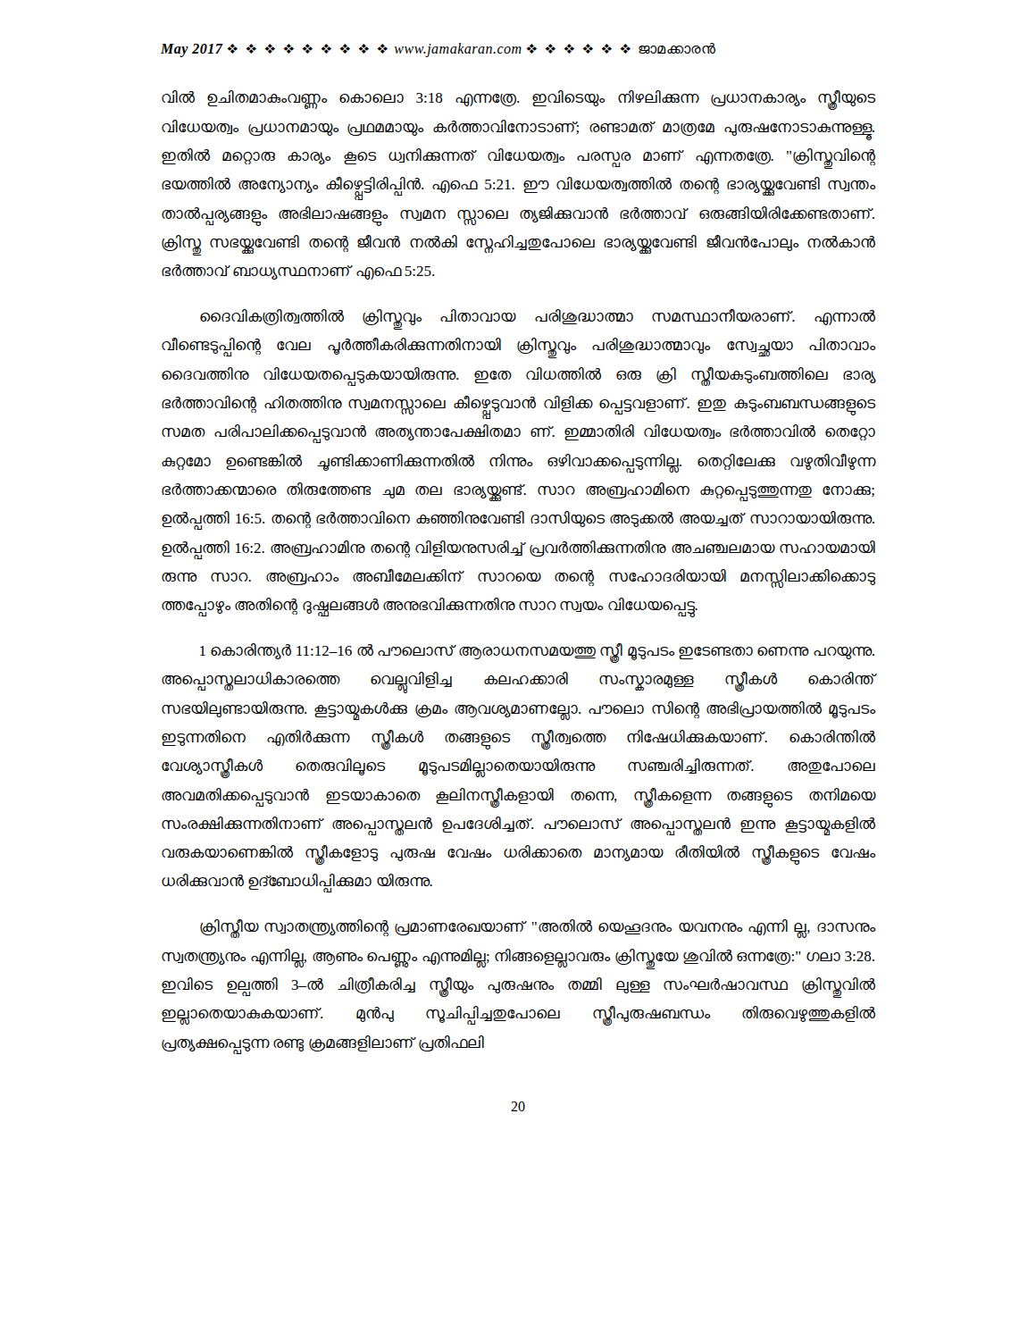May 2017 ❖ ❖ ❖ ❖ ❖ ❖ ❖ ❖ ❖ www.jamakaran.com ❖ ❖ ❖ ❖ ❖ ❖ ജാമക്കാരൻ
വിൽ ഉചിതമാകുംവണ്ണം കൊലൊ 3:18 എന്നത്രേ. ഇവിടെയും നിഴലിക്കുന്ന പ്രധാനകാര്യം സ്ത്രീയുടെ വിധേയത്വം പ്രധാനമായും പ്രഥമമായും കർത്താവിനോടാണ്; രണ്ടാമത് മാത്രമേ പുരുഷനോടാകുന്നുള്ളൂ. ഇതിൽ മറ്റൊരു കാര്യം കൂടെ ധ്വനിക്കുന്നത് വിധേയത്വം പരസ്പര മാണ് എന്നതത്രേ. "ക്രിസ്തുവിന്റെ ഭയത്തിൽ അന്യോന്യം കീഴ്പ്പെട്ടിരിപ്പിൻ. എഫെ 5:21. ഈ വിധേയത്വത്തിൽ തന്റെ ഭാര്യയ്ക്കുവേണ്ടി സ്വന്തം താൽപ്പര്യങ്ങളും അഭിലാഷങ്ങളും സ്വമന സ്സാലെ ത്യജിക്കുവാൻ ഭർത്താവ് ഒരുങ്ങിയിരിക്കേണ്ടതാണ്. ക്രിസ്തു സഭയ്ക്കുവേണ്ടി തന്റെ ജീവൻ നൽകി സ്നേഹിച്ചതുപോലെ ഭാര്യയ്ക്കുവേണ്ടി ജീവൻപോലും നൽകാൻ ഭർത്താവ് ബാധ്യസ്ഥനാണ് എഫെ 5:25.
ദൈവികത്രിത്വത്തിൽ ക്രിസ്തുവും പിതാവായ പരിശുദ്ധാത്മാ സമസ്ഥാനീയരാണ്. എന്നാൽ വീണ്ടെടുപ്പിന്റെ വേല പൂർത്തീകരിക്കുന്നതിനായി ക്രിസ്തുവും പരിശുദ്ധാത്മാവും സ്വേച്ഛയാ പിതാവാം ദൈവത്തിനു വിധേയതപ്പെടുകയായിരുന്നു. ഇതേ വിധത്തിൽ ഒരു ക്രി സ്തീയകുടുംബത്തിലെ ഭാര്യ ഭർത്താവിന്റെ ഹിതത്തിനു സ്വമനസ്സാലെ കീഴ്പ്പെടുവാൻ വിളിക്ക പ്പെട്ടവളാണ്. ഇതു കുടുംബബന്ധങ്ങളുടെ സമത പരിപാലിക്കപ്പെടുവാൻ അത്യന്താപേക്ഷിതമാ ണ്. ഇമ്മാതിരി വിധേയത്വം ഭർത്താവിൽ തെറ്റോ കുറ്റമോ ഉണ്ടെങ്കിൽ ചൂണ്ടിക്കാണിക്കുന്നതിൽ നിന്നും ഒഴിവാക്കപ്പെടുന്നില്ല. തെറ്റിലേക്കു വഴുതിവീഴുന്ന ഭർത്താക്കന്മാരെ തിരുത്തേണ്ട ചുമ തല ഭാര്യയ്ക്കുണ്ട്. സാറ അബ്രഹാമിനെ കുറ്റപ്പെടുത്തുന്നതു നോക്കു; ഉൽപ്പത്തി 16:5. തന്റെ ഭർത്താവിനെ കുഞ്ഞിനുവേണ്ടി ദാസിയുടെ അടുക്കൽ അയച്ചത് സാറായായിരുന്നു. ഉൽപ്പത്തി 16:2. അബ്രഹാമിനു തന്റെ വിളിയനുസരിച്ച് പ്രവർത്തിക്കുന്നതിനു അചഞ്ചലമായ സഹായമായി രുന്നു സാറ. അബ്രഹാം അബീമേലക്കിന് സാറയെ തന്റെ സഹോദരിയായി മനസ്സിലാക്കിക്കൊടു ത്തപ്പോഴും അതിന്റെ ദുഷ്ഫലങ്ങൾ അനുഭവിക്കുന്നതിനു സാറ സ്വയം വിധേയപ്പെട്ടു.
1 കൊരിന്ത്യർ 11:12–16 ൽ പൗലൊസ് ആരാധനസമയത്തു സ്ത്രീ മൂടുപടം ഇടേണ്ടതാ ണെന്നു പറയുന്നു. അപ്പൊസ്തലാധികാരത്തെ വെല്ലുവിളിച്ച കലഹക്കാരി സംസ്കാരമുള്ള സ്ത്രീകൾ കൊരിന്ത് സഭയിലുണ്ടായിരുന്നു. കൂട്ടായ്മകൾക്കു ക്രമം ആവശ്യമാണല്ലോ. പൗലൊ സിന്റെ അഭിപ്രായത്തിൽ മൂടുപടം ഇടുന്നതിനെ എതിർക്കുന്ന സ്ത്രീകൾ തങ്ങളുടെ സ്ത്രീത്വത്തെ നിഷേധിക്കുകയാണ്. കൊരിന്തിൽ വേശ്യാസ്ത്രീകൾ തെരുവിലൂടെ മൂടുപടമില്ലാതെയായിരുന്നു സഞ്ചരിച്ചിരുന്നത്. അതുപോലെ അവമതിക്കപ്പെടുവാൻ ഇടയാകാതെ കൂലിനസ്ത്രീകളായി തന്നെ, സ്ത്രീകളെന്ന തങ്ങളുടെ തനിമയെ സംരക്ഷിക്കുന്നതിനാണ് അപ്പൊസ്തലൻ ഉപദേശിച്ചത്. പൗലൊസ് അപ്പൊസ്തലൻ ഇന്നു കൂട്ടായ്മകളിൽ വരുകയാണെങ്കിൽ സ്ത്രീകളോടു പുരുഷ വേഷം ധരിക്കാതെ മാന്യമായ രീതിയിൽ സ്ത്രീകളുടെ വേഷം ധരിക്കുവാൻ ഉദ്ബോധിപ്പിക്കുമാ യിരുന്നു.
ക്രിസ്തീയ സ്വാതന്ത്ര്യത്തിന്റെ പ്രമാണരേഖയാണ് "അതിൽ യെഹൂദനും യവനനും എന്നി ല്ല, ദാസനും സ്വതന്ത്ര്യനും എന്നില്ല, ആണും പെണ്ണും എന്നുമില്ല; നിങ്ങളെല്ലാവരും ക്രിസ്തുയേ ശുവിൽ ഒന്നത്രേ:" ഗലാ 3:28. ഇവിടെ ഉല്പത്തി 3–ൽ ചിത്രീകരിച്ച സ്ത്രീയും പുരുഷനും തമ്മി ലുള്ള സംഘർഷാവസ്ഥ ക്രിസ്തുവിൽ ഇല്ലാതെയാകുകയാണ്. മുൻപു സൂചിപ്പിച്ചതുപോലെ സ്ത്രീപുരുഷബന്ധം തിരുവെഴുത്തുകളിൽ പ്രത്യക്ഷപ്പെടുന്ന രണ്ടു ക്രമങ്ങളിലാണ് പ്രതിഫലി
20